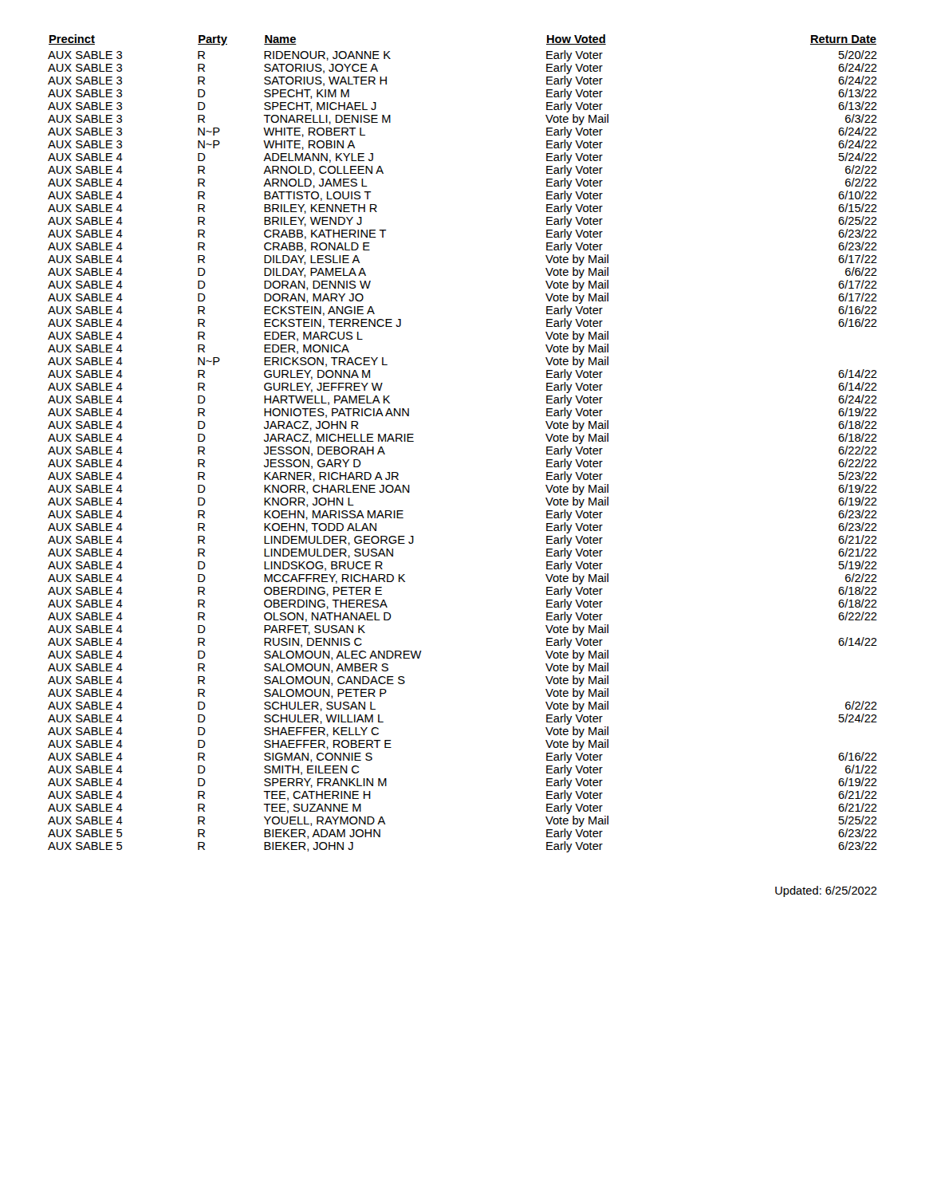| Precinct | Party | Name | How Voted | Return Date |
| --- | --- | --- | --- | --- |
| AUX SABLE 3 | R | RIDENOUR, JOANNE K | Early Voter | 5/20/22 |
| AUX SABLE 3 | R | SATORIUS, JOYCE A | Early Voter | 6/24/22 |
| AUX SABLE 3 | R | SATORIUS, WALTER H | Early Voter | 6/24/22 |
| AUX SABLE 3 | D | SPECHT, KIM M | Early Voter | 6/13/22 |
| AUX SABLE 3 | D | SPECHT, MICHAEL J | Early Voter | 6/13/22 |
| AUX SABLE 3 | R | TONARELLI, DENISE M | Vote by Mail | 6/3/22 |
| AUX SABLE 3 | N~P | WHITE, ROBERT L | Early Voter | 6/24/22 |
| AUX SABLE 3 | N~P | WHITE, ROBIN A | Early Voter | 6/24/22 |
| AUX SABLE 4 | D | ADELMANN, KYLE J | Early Voter | 5/24/22 |
| AUX SABLE 4 | R | ARNOLD, COLLEEN A | Early Voter | 6/2/22 |
| AUX SABLE 4 | R | ARNOLD, JAMES L | Early Voter | 6/2/22 |
| AUX SABLE 4 | R | BATTISTO, LOUIS T | Early Voter | 6/10/22 |
| AUX SABLE 4 | R | BRILEY, KENNETH R | Early Voter | 6/15/22 |
| AUX SABLE 4 | R | BRILEY, WENDY J | Early Voter | 6/25/22 |
| AUX SABLE 4 | R | CRABB, KATHERINE T | Early Voter | 6/23/22 |
| AUX SABLE 4 | R | CRABB, RONALD E | Early Voter | 6/23/22 |
| AUX SABLE 4 | R | DILDAY, LESLIE A | Vote by Mail | 6/17/22 |
| AUX SABLE 4 | D | DILDAY, PAMELA A | Vote by Mail | 6/6/22 |
| AUX SABLE 4 | D | DORAN, DENNIS W | Vote by Mail | 6/17/22 |
| AUX SABLE 4 | D | DORAN, MARY JO | Vote by Mail | 6/17/22 |
| AUX SABLE 4 | R | ECKSTEIN, ANGIE A | Early Voter | 6/16/22 |
| AUX SABLE 4 | R | ECKSTEIN, TERRENCE J | Early Voter | 6/16/22 |
| AUX SABLE 4 | R | EDER, MARCUS L | Vote by Mail | |
| AUX SABLE 4 | R | EDER, MONICA | Vote by Mail | |
| AUX SABLE 4 | N~P | ERICKSON, TRACEY L | Vote by Mail | |
| AUX SABLE 4 | R | GURLEY, DONNA M | Early Voter | 6/14/22 |
| AUX SABLE 4 | R | GURLEY, JEFFREY W | Early Voter | 6/14/22 |
| AUX SABLE 4 | D | HARTWELL, PAMELA K | Early Voter | 6/24/22 |
| AUX SABLE 4 | R | HONIOTES, PATRICIA ANN | Early Voter | 6/19/22 |
| AUX SABLE 4 | D | JARACZ, JOHN R | Vote by Mail | 6/18/22 |
| AUX SABLE 4 | D | JARACZ, MICHELLE MARIE | Vote by Mail | 6/18/22 |
| AUX SABLE 4 | R | JESSON, DEBORAH A | Early Voter | 6/22/22 |
| AUX SABLE 4 | R | JESSON, GARY D | Early Voter | 6/22/22 |
| AUX SABLE 4 | R | KARNER, RICHARD A JR | Early Voter | 5/23/22 |
| AUX SABLE 4 | D | KNORR, CHARLENE JOAN | Vote by Mail | 6/19/22 |
| AUX SABLE 4 | D | KNORR, JOHN L | Vote by Mail | 6/19/22 |
| AUX SABLE 4 | R | KOEHN, MARISSA MARIE | Early Voter | 6/23/22 |
| AUX SABLE 4 | R | KOEHN, TODD ALAN | Early Voter | 6/23/22 |
| AUX SABLE 4 | R | LINDEMULDER, GEORGE J | Early Voter | 6/21/22 |
| AUX SABLE 4 | R | LINDEMULDER, SUSAN | Early Voter | 6/21/22 |
| AUX SABLE 4 | D | LINDSKOG, BRUCE R | Early Voter | 5/19/22 |
| AUX SABLE 4 | D | MCCAFFREY, RICHARD K | Vote by Mail | 6/2/22 |
| AUX SABLE 4 | R | OBERDING, PETER E | Early Voter | 6/18/22 |
| AUX SABLE 4 | R | OBERDING, THERESA | Early Voter | 6/18/22 |
| AUX SABLE 4 | R | OLSON, NATHANAEL D | Early Voter | 6/22/22 |
| AUX SABLE 4 | D | PARFET, SUSAN K | Vote by Mail | |
| AUX SABLE 4 | R | RUSIN, DENNIS C | Early Voter | 6/14/22 |
| AUX SABLE 4 | D | SALOMOUN, ALEC ANDREW | Vote by Mail | |
| AUX SABLE 4 | R | SALOMOUN, AMBER S | Vote by Mail | |
| AUX SABLE 4 | R | SALOMOUN, CANDACE S | Vote by Mail | |
| AUX SABLE 4 | R | SALOMOUN, PETER P | Vote by Mail | |
| AUX SABLE 4 | D | SCHULER, SUSAN L | Vote by Mail | 6/2/22 |
| AUX SABLE 4 | D | SCHULER, WILLIAM L | Early Voter | 5/24/22 |
| AUX SABLE 4 | D | SHAEFFER, KELLY C | Vote by Mail | |
| AUX SABLE 4 | D | SHAEFFER, ROBERT E | Vote by Mail | |
| AUX SABLE 4 | R | SIGMAN, CONNIE S | Early Voter | 6/16/22 |
| AUX SABLE 4 | D | SMITH, EILEEN C | Early Voter | 6/1/22 |
| AUX SABLE 4 | D | SPERRY, FRANKLIN M | Early Voter | 6/19/22 |
| AUX SABLE 4 | R | TEE, CATHERINE H | Early Voter | 6/21/22 |
| AUX SABLE 4 | R | TEE, SUZANNE M | Early Voter | 6/21/22 |
| AUX SABLE 4 | R | YOUELL, RAYMOND A | Vote by Mail | 5/25/22 |
| AUX SABLE 5 | R | BIEKER, ADAM JOHN | Early Voter | 6/23/22 |
| AUX SABLE 5 | R | BIEKER, JOHN J | Early Voter | 6/23/22 |
| Updated: 6/25/2022 |